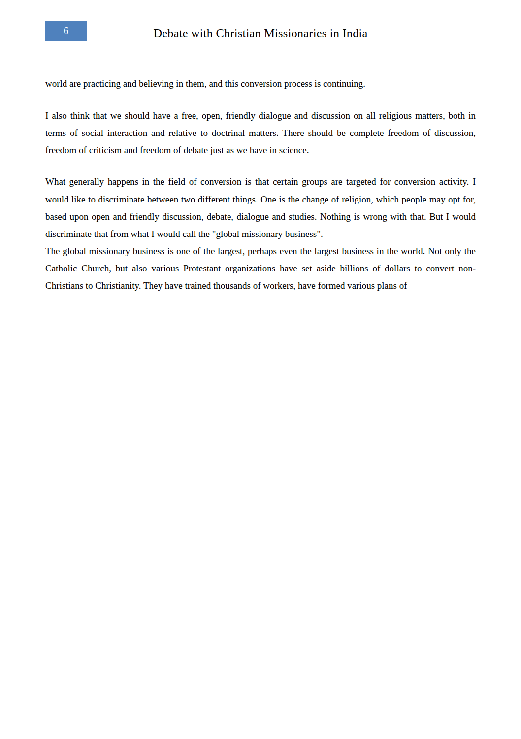6
Debate with Christian Missionaries in India
world are practicing and believing in them, and this conversion process is continuing.
I also think that we should have a free, open, friendly dialogue and discussion on all religious matters, both in terms of social interaction and relative to doctrinal matters. There should be complete freedom of discussion, freedom of criticism and freedom of debate just as we have in science.
What generally happens in the field of conversion is that certain groups are targeted for conversion activity. I would like to discriminate between two different things. One is the change of religion, which people may opt for, based upon open and friendly discussion, debate, dialogue and studies. Nothing is wrong with that. But I would discriminate that from what I would call the "global missionary business".
The global missionary business is one of the largest, perhaps even the largest business in the world. Not only the Catholic Church, but also various Protestant organizations have set aside billions of dollars to convert non-Christians to Christianity. They have trained thousands of workers, have formed various plans of